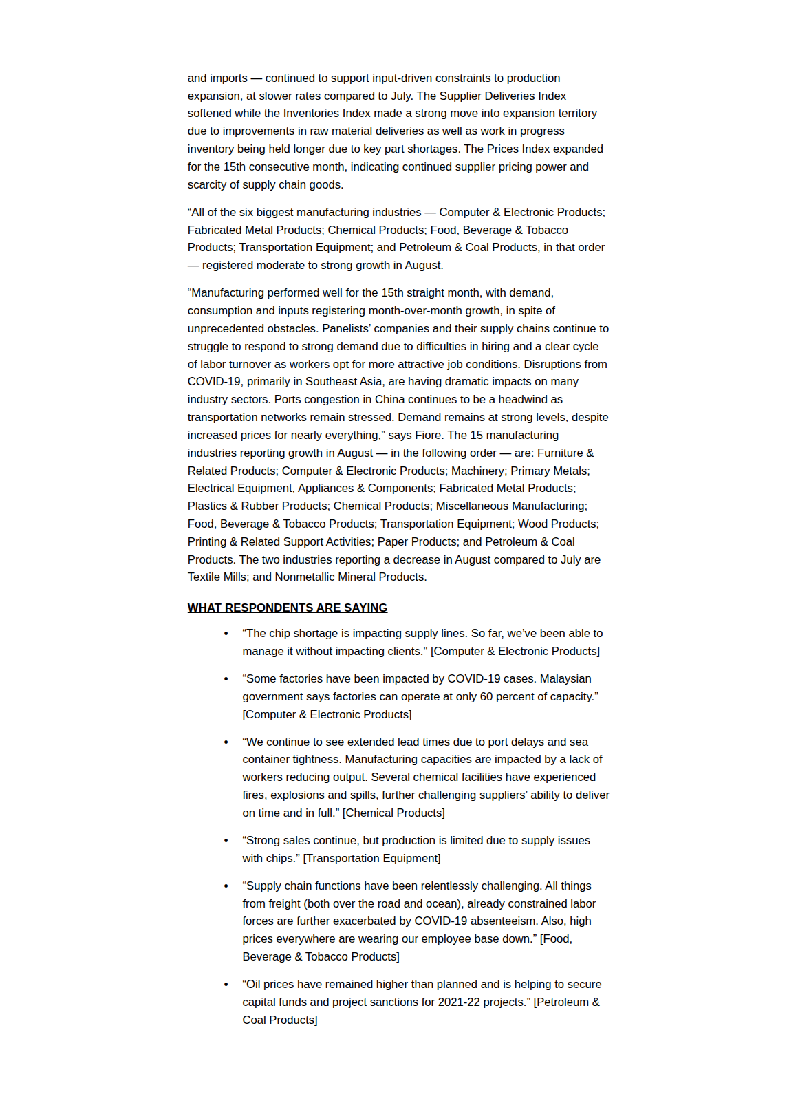and imports — continued to support input-driven constraints to production expansion, at slower rates compared to July. The Supplier Deliveries Index softened while the Inventories Index made a strong move into expansion territory due to improvements in raw material deliveries as well as work in progress inventory being held longer due to key part shortages. The Prices Index expanded for the 15th consecutive month, indicating continued supplier pricing power and scarcity of supply chain goods.
“All of the six biggest manufacturing industries — Computer & Electronic Products; Fabricated Metal Products; Chemical Products; Food, Beverage & Tobacco Products; Transportation Equipment; and Petroleum & Coal Products, in that order — registered moderate to strong growth in August.
“Manufacturing performed well for the 15th straight month, with demand, consumption and inputs registering month-over-month growth, in spite of unprecedented obstacles. Panelists’ companies and their supply chains continue to struggle to respond to strong demand due to difficulties in hiring and a clear cycle of labor turnover as workers opt for more attractive job conditions. Disruptions from COVID-19, primarily in Southeast Asia, are having dramatic impacts on many industry sectors. Ports congestion in China continues to be a headwind as transportation networks remain stressed. Demand remains at strong levels, despite increased prices for nearly everything,” says Fiore. The 15 manufacturing industries reporting growth in August — in the following order — are: Furniture & Related Products; Computer & Electronic Products; Machinery; Primary Metals; Electrical Equipment, Appliances & Components; Fabricated Metal Products; Plastics & Rubber Products; Chemical Products; Miscellaneous Manufacturing; Food, Beverage & Tobacco Products; Transportation Equipment; Wood Products; Printing & Related Support Activities; Paper Products; and Petroleum & Coal Products. The two industries reporting a decrease in August compared to July are Textile Mills; and Nonmetallic Mineral Products.
What Respondents Are Saying
“The chip shortage is impacting supply lines. So far, we’ve been able to manage it without impacting clients." [Computer & Electronic Products]
“Some factories have been impacted by COVID-19 cases. Malaysian government says factories can operate at only 60 percent of capacity.” [Computer & Electronic Products]
“We continue to see extended lead times due to port delays and sea container tightness. Manufacturing capacities are impacted by a lack of workers reducing output. Several chemical facilities have experienced fires, explosions and spills, further challenging suppliers’ ability to deliver on time and in full.” [Chemical Products]
“Strong sales continue, but production is limited due to supply issues with chips.” [Transportation Equipment]
“Supply chain functions have been relentlessly challenging. All things from freight (both over the road and ocean), already constrained labor forces are further exacerbated by COVID-19 absenteeism. Also, high prices everywhere are wearing our employee base down.” [Food, Beverage & Tobacco Products]
“Oil prices have remained higher than planned and is helping to secure capital funds and project sanctions for 2021-22 projects.” [Petroleum & Coal Products]